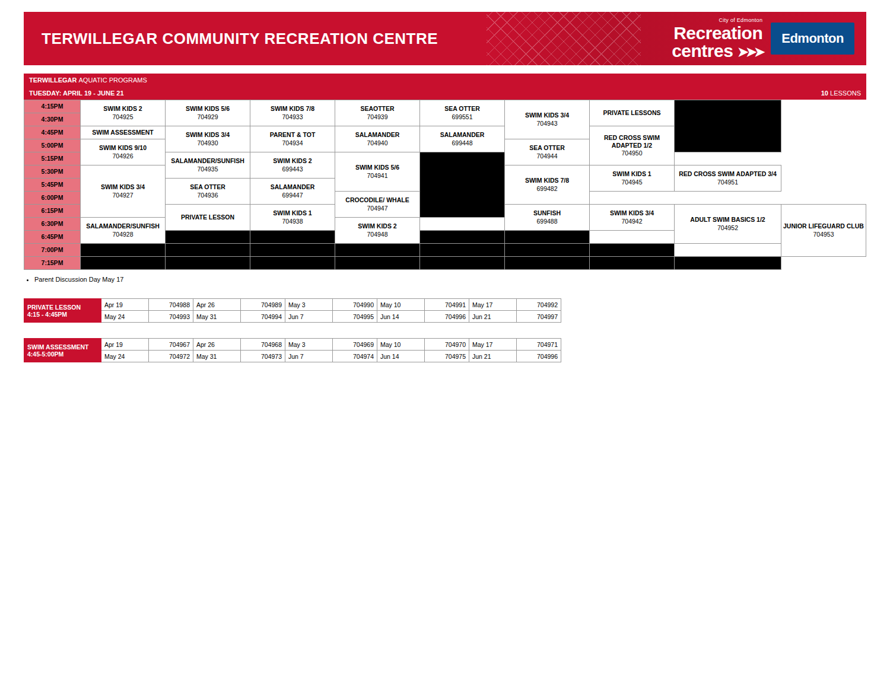TERWILLEGAR COMMUNITY RECREATION CENTRE
City of Edmonton Recreation centres ➤➤➤
Edmonton
TERWILLEGAR AQUATIC PROGRAMS
TUESDAY: APRIL 19 - JUNE 21 10 LESSONS
| 4:15PM | SWIM KIDS 2 704925 | SWIM KIDS 5/6 704929 | SWIM KIDS 7/8 704933 | SEAOTTER 704939 | SEA OTTER 699551 | SWIM KIDS 3/4 704943 | PRIVATE LESSONS | |
| 4:30PM |
| 4:45PM | SWIM ASSESSMENT | SWIM KIDS 3/4 704930 | PARENT & TOT 704934 | SALAMANDER 704940 | SALAMANDER 699448 | RED CROSS SWIM ADAPTED 1/2 704950 |
| 5:00PM | SWIM KIDS 9/10 704926 | SEA OTTER 704944 |
| 5:15PM | SALAMANDER/SUNFISH 704935 | SWIM KIDS 2 699443 | SWIM KIDS 5/6 704941 | |
| 5:30PM | SWIM KIDS 3/4 704927 | SWIM KIDS 7/8 699482 | SWIM KIDS 1 704945 | RED CROSS SWIM ADAPTED 3/4 704951 |
| 5:45PM | SEA OTTER 704936 | SALAMANDER 699447 |
| 6:00PM | CROCODILE/ WHALE 704947 |
| 6:15PM | PRIVATE LESSON | SWIM KIDS 1 704938 | SUNFISH 699488 | SWIM KIDS 3/4 704942 | ADULT SWIM BASICS 1/2 704952 | JUNIOR LIFEGUARD CLUB 704953 |
| 6:30PM | SALAMANDER/SUNFISH 704928 | SWIM KIDS 2 704948 |
| 6:45PM | | | | |
| 7:00PM | | | | | | | |
| 7:15PM | | | | | | | | |
Parent Discussion Day May 17
| PRIVATE LESSON 4:15 - 4:45PM | Apr 19 | 704988 | Apr 26 | 704989 | May 3 | 704990 | May 10 | 704991 | May 17 | 704992 |
| May 24 | 704993 | May 31 | 704994 | Jun 7 | 704995 | Jun 14 | 704996 | Jun 21 | 704997 |
| SWIM ASSESSMENT 4:45-5:00PM | Apr 19 | 704967 | Apr 26 | 704968 | May 3 | 704969 | May 10 | 704970 | May 17 | 704971 |
| May 24 | 704972 | May 31 | 704973 | Jun 7 | 704974 | Jun 14 | 704975 | Jun 21 | 704996 |